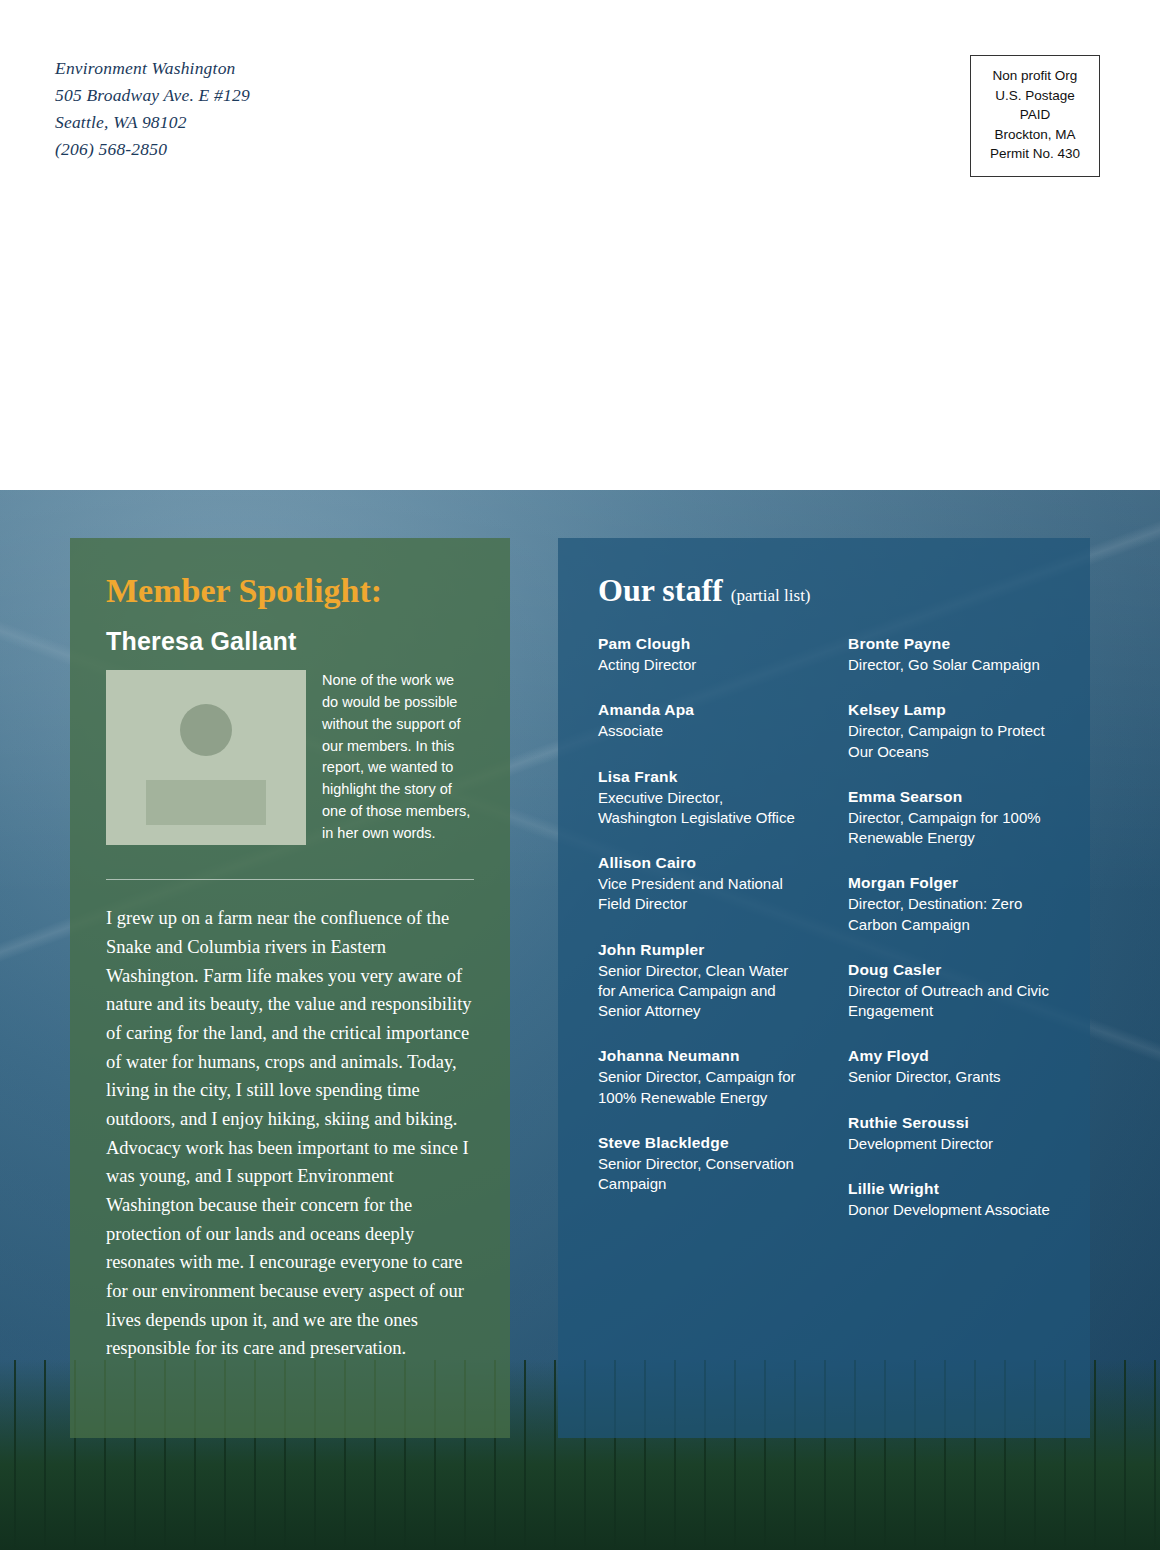Environment Washington
505 Broadway Ave. E #129
Seattle, WA 98102
(206) 568-2850
Non profit Org
U.S. Postage
PAID
Brockton, MA
Permit No. 430
Member Spotlight:
Theresa Gallant
None of the work we do would be possible without the support of our members. In this report, we wanted to highlight the story of one of those members, in her own words.
I grew up on a farm near the confluence of the Snake and Columbia rivers in Eastern Washington. Farm life makes you very aware of nature and its beauty, the value and responsibility of caring for the land, and the critical importance of water for humans, crops and animals. Today, living in the city, I still love spending time outdoors, and I enjoy hiking, skiing and biking. Advocacy work has been important to me since I was young, and I support Environment Washington because their concern for the protection of our lands and oceans deeply resonates with me. I encourage everyone to care for our environment because every aspect of our lives depends upon it, and we are the ones responsible for its care and preservation.
Our staff (partial list)
Pam Clough
Acting Director
Amanda Apa
Associate
Lisa Frank
Executive Director, Washington Legislative Office
Allison Cairo
Vice President and National Field Director
John Rumpler
Senior Director, Clean Water for America Campaign and Senior Attorney
Johanna Neumann
Senior Director, Campaign for 100% Renewable Energy
Steve Blackledge
Senior Director, Conservation Campaign
Bronte Payne
Director, Go Solar Campaign
Kelsey Lamp
Director, Campaign to Protect Our Oceans
Emma Searson
Director, Campaign for 100% Renewable Energy
Morgan Folger
Director, Destination: Zero Carbon Campaign
Doug Casler
Director of Outreach and Civic Engagement
Amy Floyd
Senior Director, Grants
Ruthie Seroussi
Development Director
Lillie Wright
Donor Development Associate